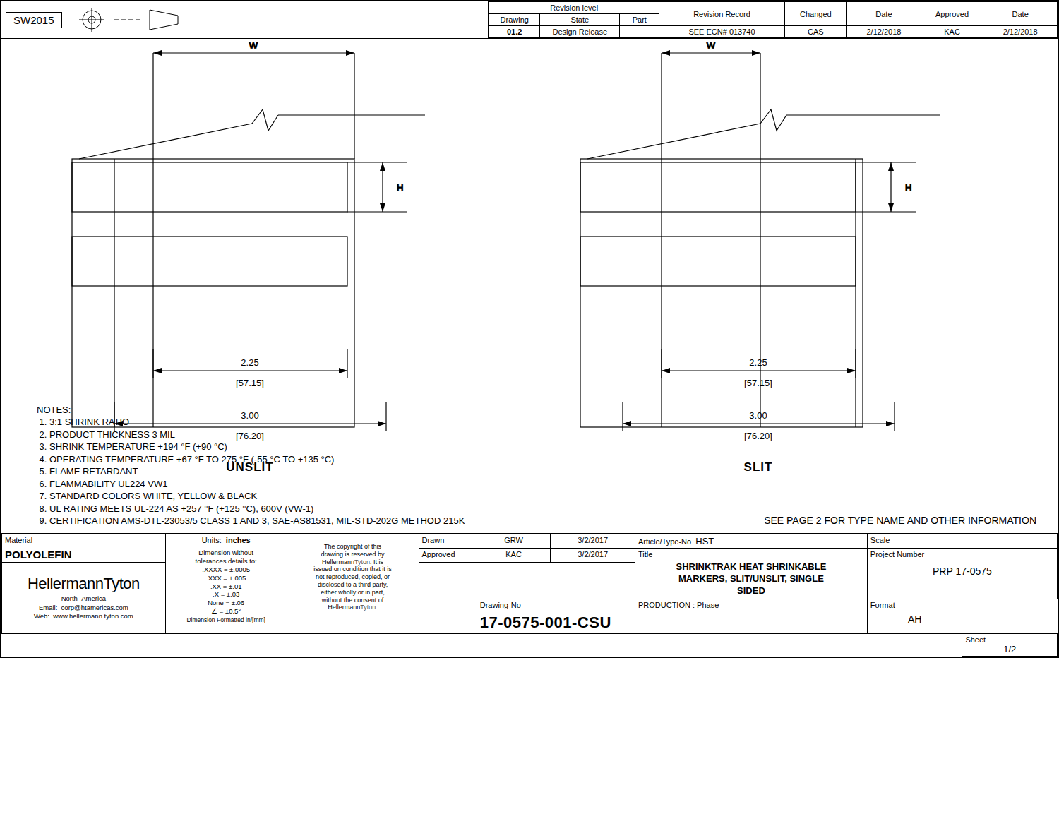SW2015
| Revision level | Revision Record | Changed | Date | Approved | Date |
| Drawing | State | Part |
| 01.2 | Design Release | | SEE ECN# 013740 | CAS | 2/12/2018 | KAC | 2/12/2018 |
W H W H 2.25 [57.15] 3.00 [76.20] 2.25 [57.15] 3.00 [76.20] UNSLIT SLIT
NOTES:
3:1 SHRINK RATIO
PRODUCT THICKNESS 3 MIL
SHRINK TEMPERATURE +194 °F (+90 °C)
OPERATING TEMPERATURE +67 °F TO 275 °F (-55 °C TO +135 °C)
FLAME RETARDANT
FLAMMABILITY UL224 VW1
STANDARD COLORS WHITE, YELLOW & BLACK
UL RATING MEETS UL-224 AS +257 °F (+125 °C), 600V (VW-1)
CERTIFICATION AMS-DTL-23053/5 CLASS 1 AND 3, SAE-AS81531, MIL-STD-202G METHOD 215K
SEE PAGE 2 FOR TYPE NAME AND OTHER INFORMATION
| Material POLYOLEFIN | Units: inches Dimension without tolerances details to: .XXXX = ±.0005 .XXX = ±.005 .XX = ±.01 .X = ±.03 None = ±.06 ∠ = ±0.5° Dimension Formatted in/[mm] | The copyright of this drawing is reserved by Hellermann Tyton . It is issued on condition that it is not reproduced, copied, or disclosed to a third party, either wholly or in part, without the consent of Hellermann Tyton . | Drawn | GRW | 3/2/2017 | Article/Type-No HST_ | Scale |
| Approved | KAC | 3/2/2017 | Title SHRINKTRAK HEAT SHRINKABLE MARKERS, SLIT/UNSLIT, SINGLE SIDED | Project Number PRP 17-0575 |
| Hellermann Tyton North America Email: corp@htamericas.com Web: www.hellermann.tyton.com | |
| | Drawing-No 17-0575-001-CSU | PRODUCTION : Phase | Format AH |
| | Sheet 1/2 |